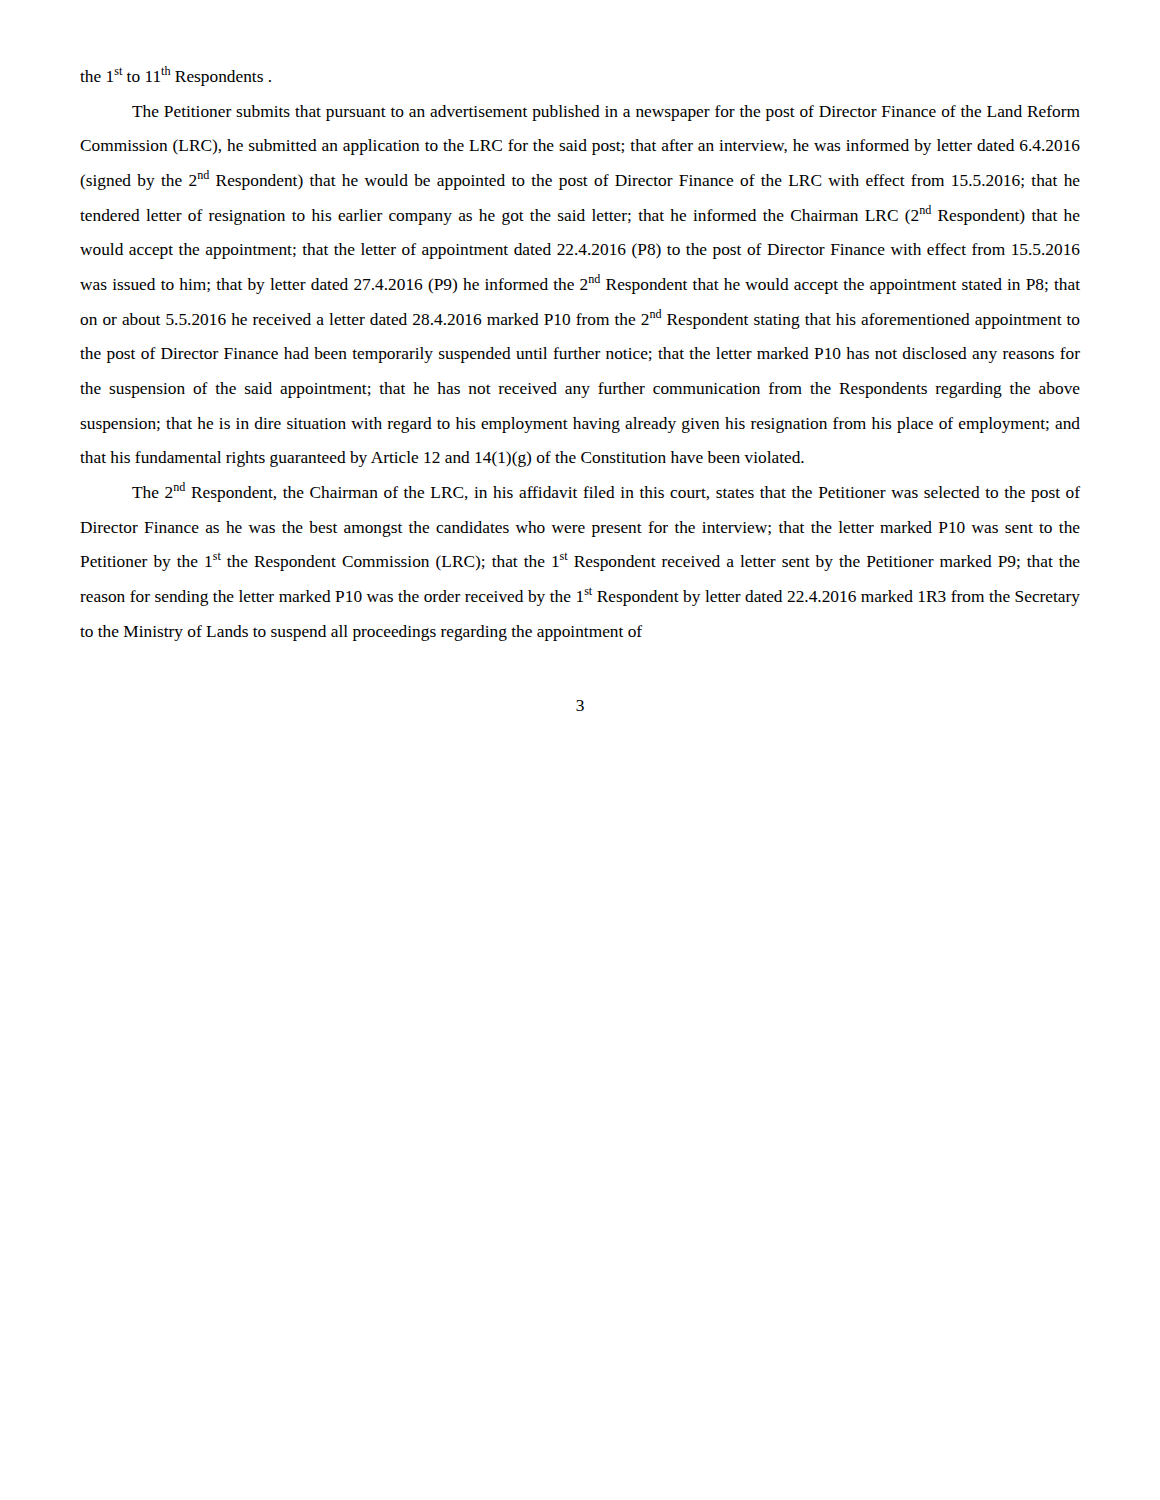the 1st to 11th Respondents .
The Petitioner submits that pursuant to an advertisement published in a newspaper for the post of Director Finance of the Land Reform Commission (LRC), he submitted an application to the LRC for the said post; that after an interview, he was informed by letter dated 6.4.2016 (signed by the 2nd Respondent) that he would be appointed to the post of Director Finance of the LRC with effect from 15.5.2016; that he tendered letter of resignation to his earlier company as he got the said letter; that he informed the Chairman LRC (2nd Respondent) that he would accept the appointment; that the letter of appointment dated 22.4.2016 (P8) to the post of Director Finance with effect from 15.5.2016 was issued to him; that by letter dated 27.4.2016 (P9) he informed the 2nd Respondent that he would accept the appointment stated in P8; that on or about 5.5.2016 he received a letter dated 28.4.2016 marked P10 from the 2nd Respondent stating that his aforementioned appointment to the post of Director Finance had been temporarily suspended until further notice; that the letter marked P10 has not disclosed any reasons for the suspension of the said appointment; that he has not received any further communication from the Respondents regarding the above suspension; that he is in dire situation with regard to his employment having already given his resignation from his place of employment; and that his fundamental rights guaranteed by Article 12 and 14(1)(g) of the Constitution have been violated.
The 2nd Respondent, the Chairman of the LRC, in his affidavit filed in this court, states that the Petitioner was selected to the post of Director Finance as he was the best amongst the candidates who were present for the interview; that the letter marked P10 was sent to the Petitioner by the 1st the Respondent Commission (LRC); that the 1st Respondent received a letter sent by the Petitioner marked P9; that the reason for sending the letter marked P10 was the order received by the 1st Respondent by letter dated 22.4.2016 marked 1R3 from the Secretary to the Ministry of Lands to suspend all proceedings regarding the appointment of
3